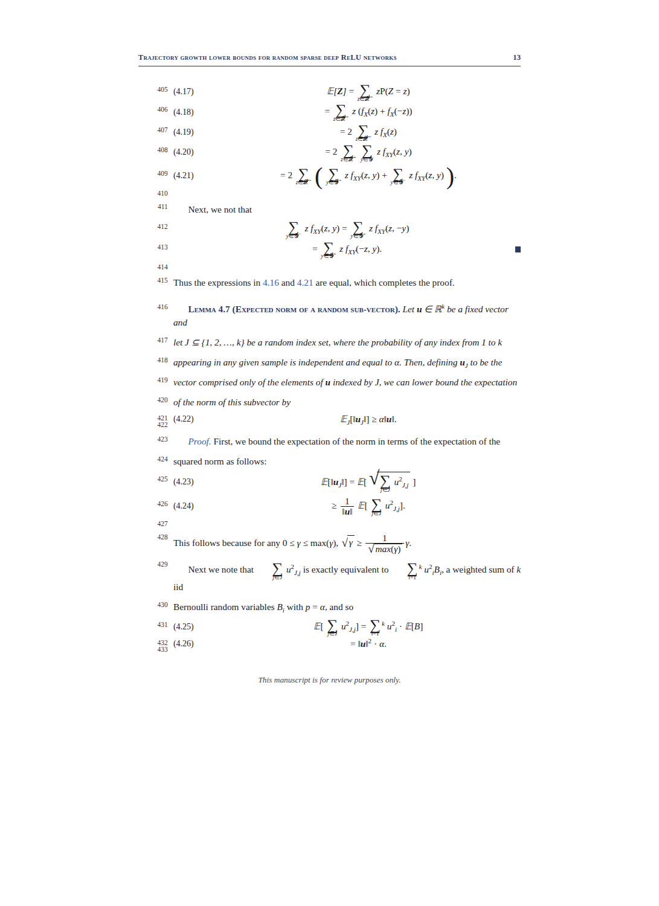Trajectory growth lower bounds for random sparse deep ReLU networks 13
405
(4.17)
𝔼[Z] = ∑z∈𝒳+ zP(Z = z)
406
(4.18)
= ∑z∈𝒳+ z (fX(z) + fX(−z))
407
(4.19)
= 2 ∑z∈𝒳+ z fX(z)
408
(4.20)
= 2 ∑z∈𝒳+ ∑y∈𝒴 z fXY(z, y)
409
(4.21)
= 2 ∑z∈𝒳+ ( ∑y∈𝒴+ z fXY(z, y) + ∑y∈𝒴− z fXY(z, y) ).
410
411
Next, we not that
412
∑y∈𝒴− z fXY(z, y) = ∑y∈𝒴+ z fXY(z, −y)
413
= ∑y∈𝒴+ z fXY(−z, y).
414
415
Thus the expressions in 4.16 and 4.21 are equal, which completes the proof.
416
Lemma 4.7 (Expected norm of a random sub-vector). Let u ∈ ℝk be a fixed vector and
417
let J ⊆ {1, 2, …, k} be a random index set, where the probability of any index from 1 to k
418
appearing in any given sample is independent and equal to α. Then, defining uJ to be the
419
vector comprised only of the elements of u indexed by J, we can lower bound the expectation
420
of the norm of this subvector by
421422
(4.22)
𝔼J[‖uJ‖] ≥ α‖u‖.
423
Proof. First, we bound the expectation of the norm in terms of the expectation of the
424
squared norm as follows:
425
(4.23)
𝔼[‖uJ‖] = 𝔼[ ∑j∈J u2J,j ]
426
(4.24)
≥ 1 ‖u‖ 𝔼[ ∑j∈J u2J,j].
427
428
This follows because for any 0 ≤ γ ≤ max(γ), γ ≥ 1 max(γ) γ.
429
Next we note that ∑j∈J u2J,j is exactly equivalent to ∑i=1k u2iBi, a weighted sum of k iid
430
Bernoulli random variables Bi with p = α, and so
431
(4.25)
𝔼[ ∑j∈J u2J,j] = ∑i=1k u2i · 𝔼[B]
432433
(4.26)
= ‖u‖2 · α.
This manuscript is for review purposes only.